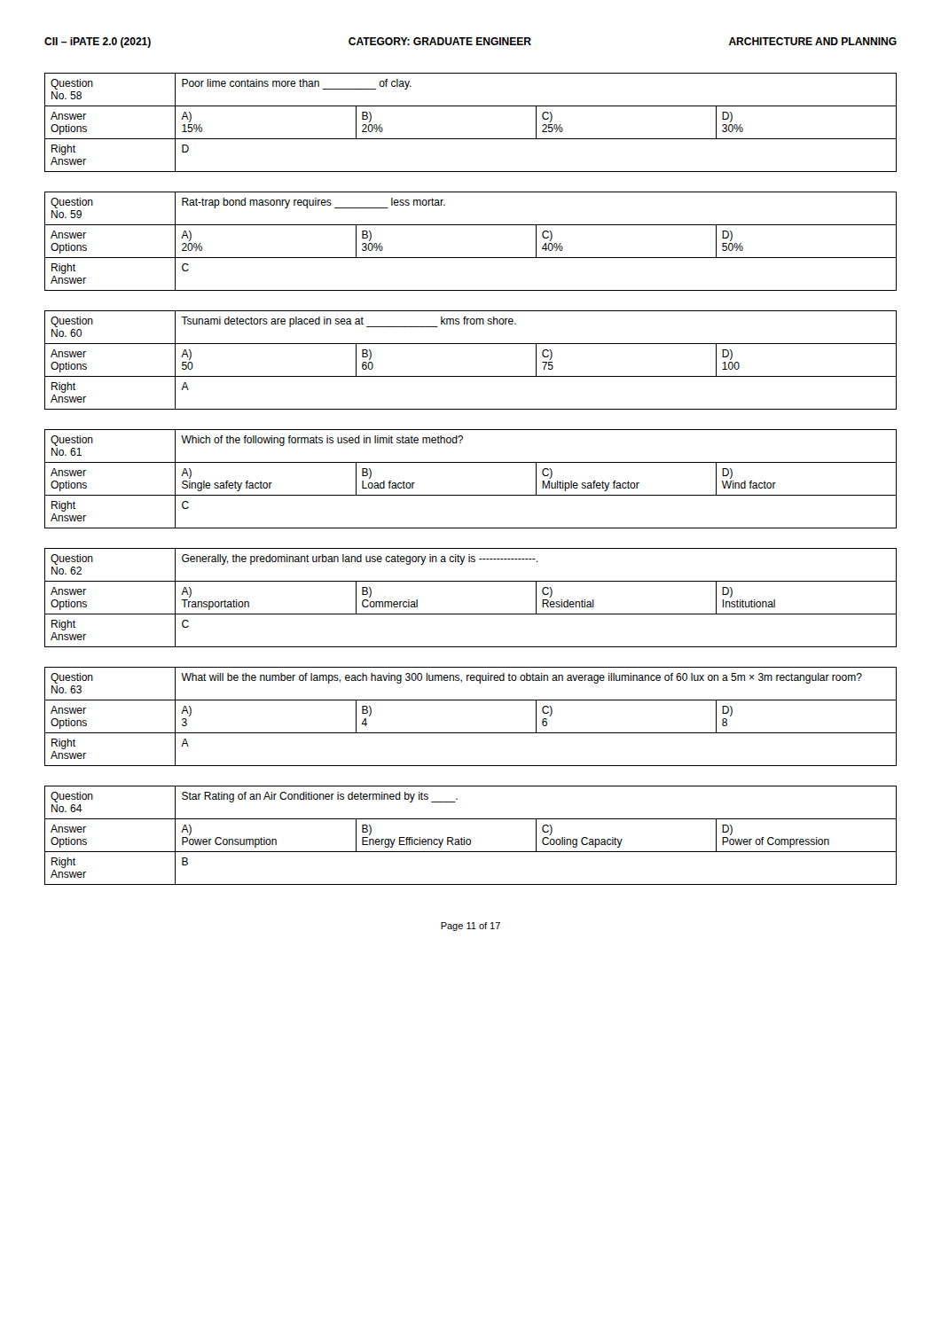CII – iPATE 2.0 (2021)
CATEGORY: GRADUATE ENGINEER
ARCHITECTURE AND PLANNING
| Question No. 58 | Poor lime contains more than _________ of clay. |
| Answer Options | A) 15% | B) 20% | C) 25% | D) 30% |
| Right Answer | D |
| Question No. 59 | Rat-trap bond masonry requires _________ less mortar. |
| Answer Options | A) 20% | B) 30% | C) 40% | D) 50% |
| Right Answer | C |
| Question No. 60 | Tsunami detectors are placed in sea at ____________ kms from shore. |
| Answer Options | A) 50 | B) 60 | C) 75 | D) 100 |
| Right Answer | A |
| Question No. 61 | Which of the following formats is used in limit state method? |
| Answer Options | A) Single safety factor | B) Load factor | C) Multiple safety factor | D) Wind factor |
| Right Answer | C |
| Question No. 62 | Generally, the predominant urban land use category in a city is ----------------. |
| Answer Options | A) Transportation | B) Commercial | C) Residential | D) Institutional |
| Right Answer | C |
| Question No. 63 | What will be the number of lamps, each having 300 lumens, required to obtain an average illuminance of 60 lux on a 5m × 3m rectangular room? |
| Answer Options | A) 3 | B) 4 | C) 6 | D) 8 |
| Right Answer | A |
| Question No. 64 | Star Rating of an Air Conditioner is determined by its ____. |
| Answer Options | A) Power Consumption | B) Energy Efficiency Ratio | C) Cooling Capacity | D) Power of Compression |
| Right Answer | B |
Page 11 of 17